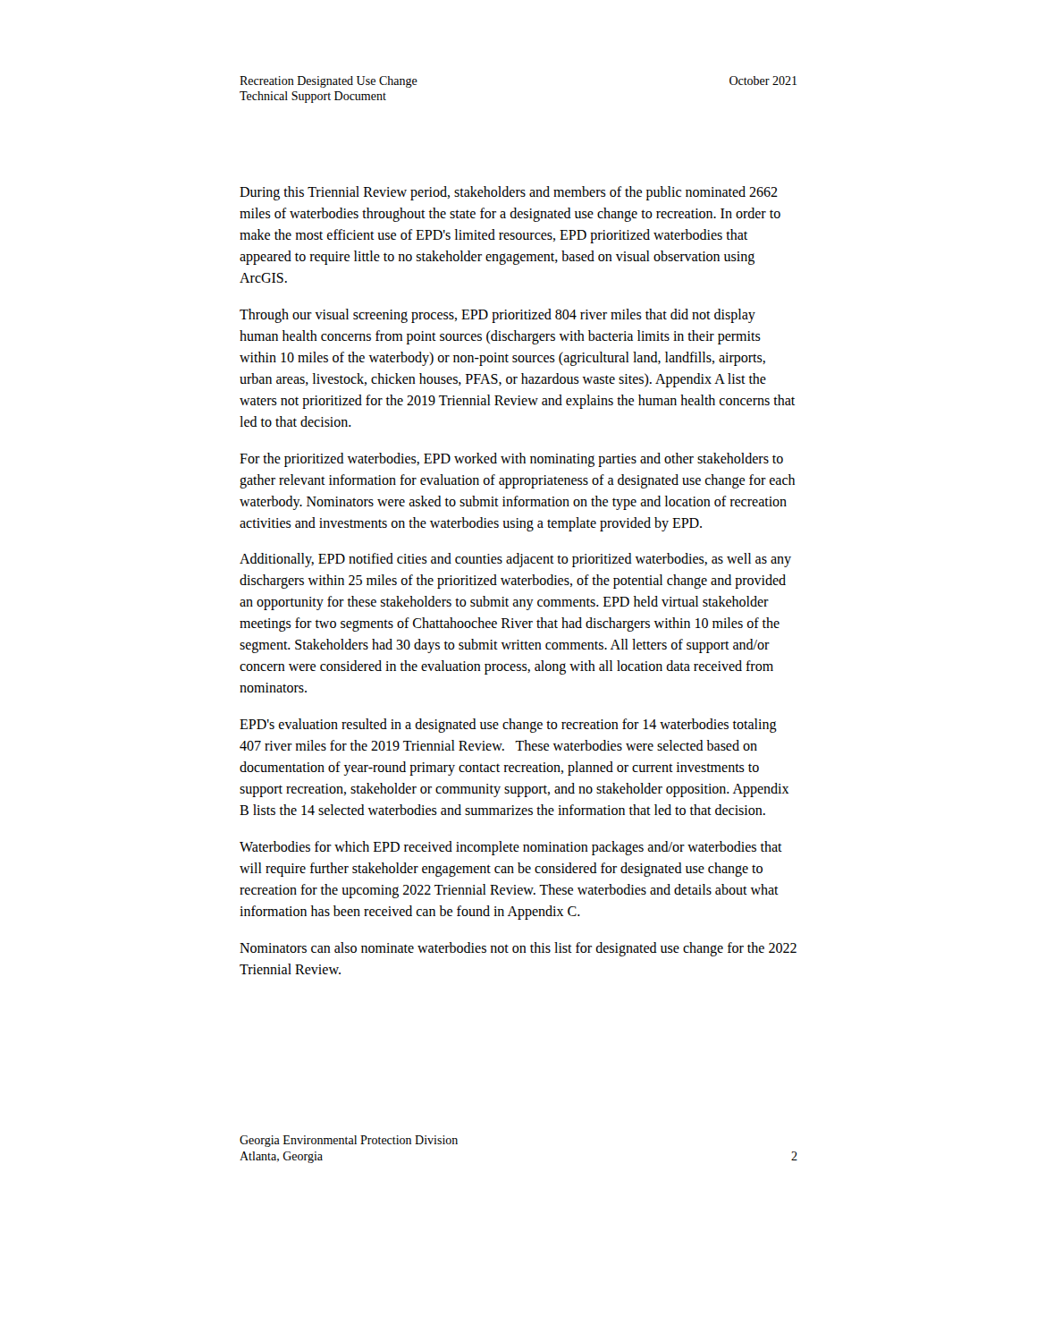Recreation Designated Use Change
Technical Support Document
October 2021
During this Triennial Review period, stakeholders and members of the public nominated 2662 miles of waterbodies throughout the state for a designated use change to recreation. In order to make the most efficient use of EPD's limited resources, EPD prioritized waterbodies that appeared to require little to no stakeholder engagement, based on visual observation using ArcGIS.
Through our visual screening process, EPD prioritized 804 river miles that did not display human health concerns from point sources (dischargers with bacteria limits in their permits within 10 miles of the waterbody) or non-point sources (agricultural land, landfills, airports, urban areas, livestock, chicken houses, PFAS, or hazardous waste sites). Appendix A list the waters not prioritized for the 2019 Triennial Review and explains the human health concerns that led to that decision.
For the prioritized waterbodies, EPD worked with nominating parties and other stakeholders to gather relevant information for evaluation of appropriateness of a designated use change for each waterbody. Nominators were asked to submit information on the type and location of recreation activities and investments on the waterbodies using a template provided by EPD.
Additionally, EPD notified cities and counties adjacent to prioritized waterbodies, as well as any dischargers within 25 miles of the prioritized waterbodies, of the potential change and provided an opportunity for these stakeholders to submit any comments. EPD held virtual stakeholder meetings for two segments of Chattahoochee River that had dischargers within 10 miles of the segment. Stakeholders had 30 days to submit written comments. All letters of support and/or concern were considered in the evaluation process, along with all location data received from nominators.
EPD's evaluation resulted in a designated use change to recreation for 14 waterbodies totaling 407 river miles for the 2019 Triennial Review. These waterbodies were selected based on documentation of year-round primary contact recreation, planned or current investments to support recreation, stakeholder or community support, and no stakeholder opposition. Appendix B lists the 14 selected waterbodies and summarizes the information that led to that decision.
Waterbodies for which EPD received incomplete nomination packages and/or waterbodies that will require further stakeholder engagement can be considered for designated use change to recreation for the upcoming 2022 Triennial Review. These waterbodies and details about what information has been received can be found in Appendix C.
Nominators can also nominate waterbodies not on this list for designated use change for the 2022 Triennial Review.
Georgia Environmental Protection Division
Atlanta, Georgia
2